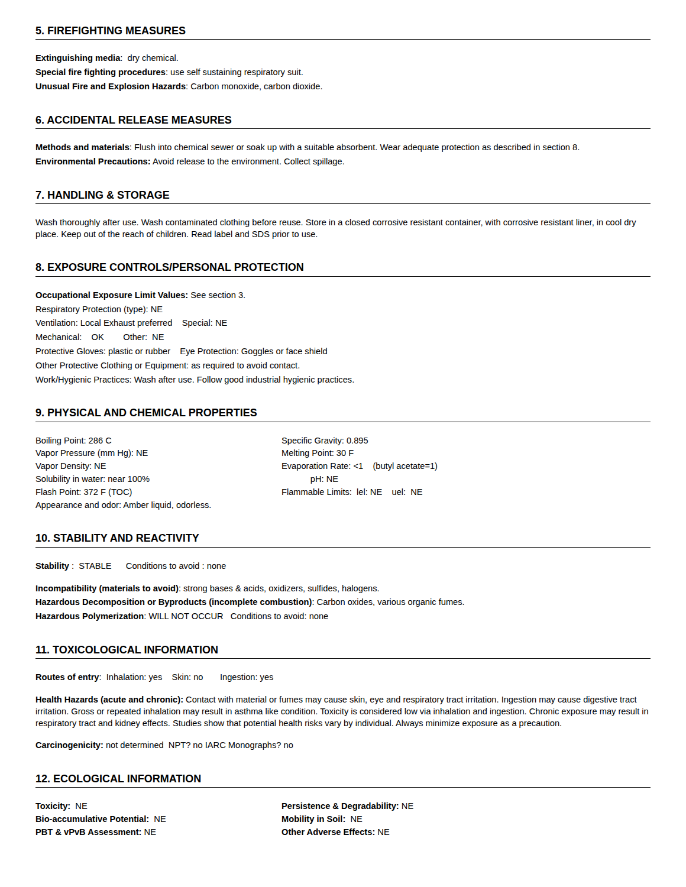5. Firefighting Measures
Extinguishing media: dry chemical.
Special fire fighting procedures: use self sustaining respiratory suit.
Unusual Fire and Explosion Hazards: Carbon monoxide, carbon dioxide.
6. Accidental Release Measures
Methods and materials: Flush into chemical sewer or soak up with a suitable absorbent. Wear adequate protection as described in section 8.
Environmental Precautions: Avoid release to the environment. Collect spillage.
7. Handling & Storage
Wash thoroughly after use. Wash contaminated clothing before reuse. Store in a closed corrosive resistant container, with corrosive resistant liner, in cool dry place. Keep out of the reach of children. Read label and SDS prior to use.
8. Exposure Controls/Personal Protection
Occupational Exposure Limit Values: See section 3.
Respiratory Protection (type): NE
Ventilation: Local Exhaust preferred Special: NE
Mechanical: OK Other: NE
Protective Gloves: plastic or rubber Eye Protection: Goggles or face shield
Other Protective Clothing or Equipment: as required to avoid contact.
Work/Hygienic Practices: Wash after use. Follow good industrial hygienic practices.
9. Physical and Chemical Properties
| Boiling Point: 286 C | Specific Gravity: 0.895 |
| Vapor Pressure (mm Hg): NE | Melting Point: 30 F |
| Vapor Density: NE | Evaporation Rate: <1 (butyl acetate=1) |
| Solubility in water: near 100% | pH: NE |
| Flash Point: 372 F (TOC) | Flammable Limits: lel: NE uel: NE |
Appearance and odor: Amber liquid, odorless.
10. Stability and Reactivity
Stability : STABLE Conditions to avoid : none
Incompatibility (materials to avoid): strong bases & acids, oxidizers, sulfides, halogens.
Hazardous Decomposition or Byproducts (incomplete combustion): Carbon oxides, various organic fumes.
Hazardous Polymerization: WILL NOT OCCUR Conditions to avoid: none
11. Toxicological Information
Routes of entry: Inhalation: yes Skin: no Ingestion: yes
Health Hazards (acute and chronic): Contact with material or fumes may cause skin, eye and respiratory tract irritation. Ingestion may cause digestive tract irritation. Gross or repeated inhalation may result in asthma like condition. Toxicity is considered low via inhalation and ingestion. Chronic exposure may result in respiratory tract and kidney effects. Studies show that potential health risks vary by individual. Always minimize exposure as a precaution.
Carcinogenicity: not determined NPT? no IARC Monographs? no
12. Ecological Information
| Toxicity: NE | Persistence & Degradability: NE |
| Bio-accumulative Potential: NE | Mobility in Soil: NE |
| PBT & vPvB Assessment: NE | Other Adverse Effects: NE |